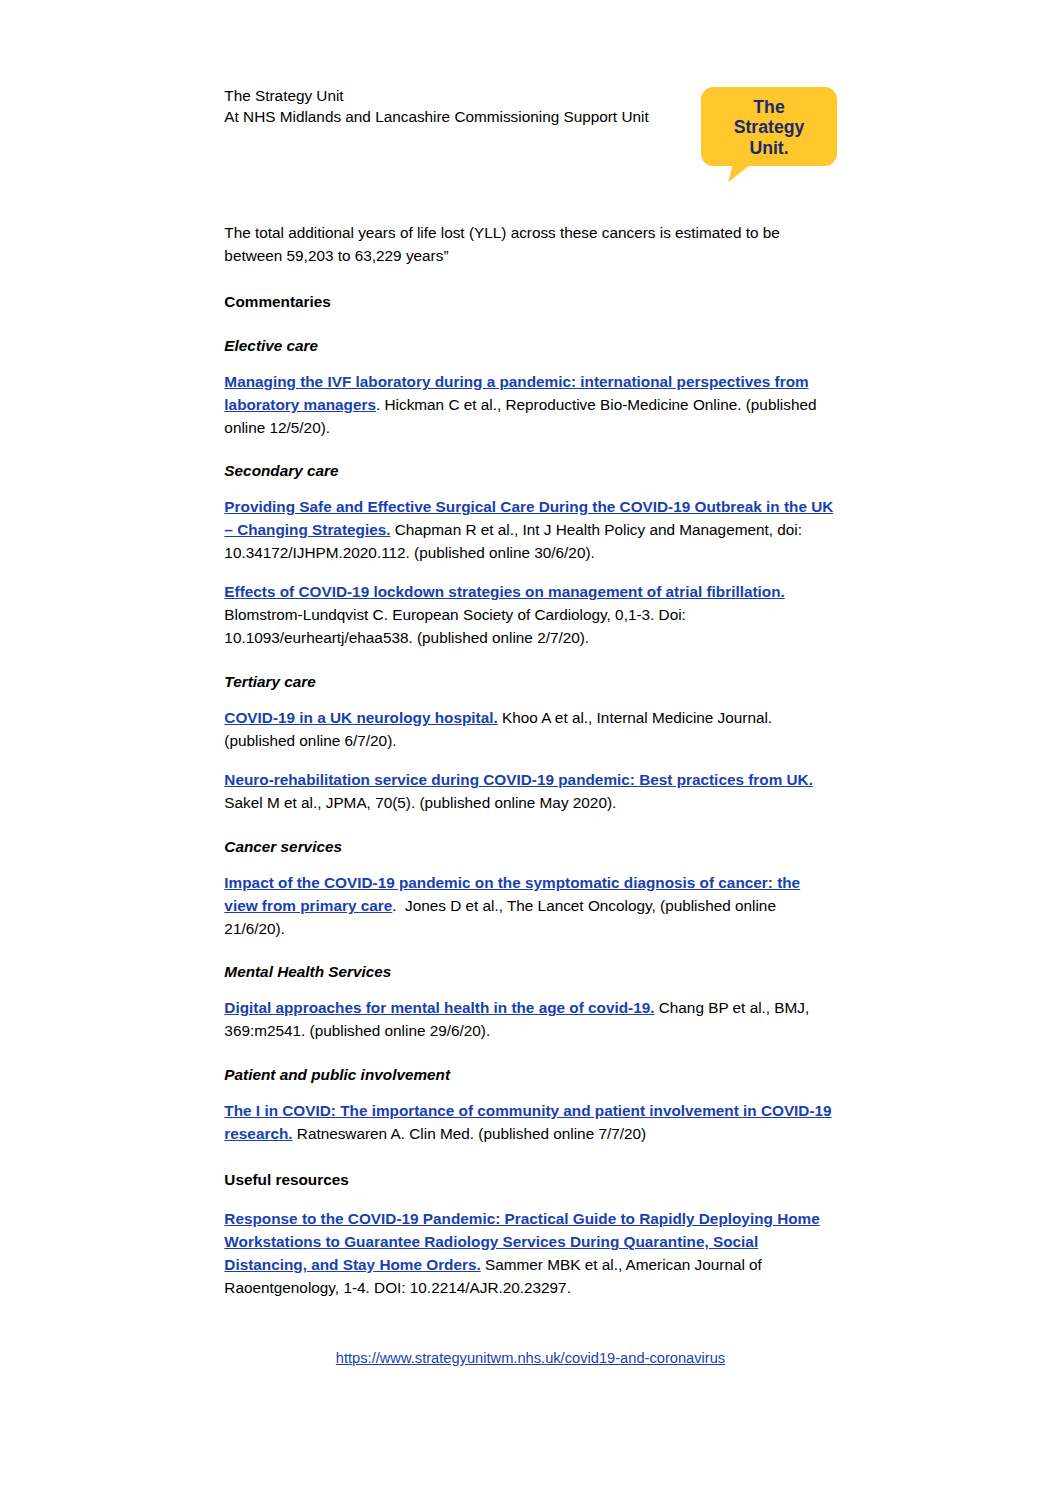The Strategy Unit
At NHS Midlands and Lancashire Commissioning Support Unit
The Strategy Unit The Strategy Unit.
The total additional years of life lost (YLL) across these cancers is estimated to be between 59,203 to 63,229 years”
Commentaries
Elective care
Managing the IVF laboratory during a pandemic: international perspectives from laboratory managers. Hickman C et al., Reproductive Bio-Medicine Online. (published online 12/5/20).
Secondary care
Providing Safe and Effective Surgical Care During the COVID-19 Outbreak in the UK – Changing Strategies. Chapman R et al., Int J Health Policy and Management, doi: 10.34172/IJHPM.2020.112. (published online 30/6/20).
Effects of COVID-19 lockdown strategies on management of atrial fibrillation. Blomstrom-Lundqvist C. European Society of Cardiology, 0,1-3. Doi: 10.1093/eurheartj/ehaa538. (published online 2/7/20).
Tertiary care
COVID-19 in a UK neurology hospital. Khoo A et al., Internal Medicine Journal. (published online 6/7/20).
Neuro-rehabilitation service during COVID-19 pandemic: Best practices from UK. Sakel M et al., JPMA, 70(5). (published online May 2020).
Cancer services
Impact of the COVID-19 pandemic on the symptomatic diagnosis of cancer: the view from primary care. Jones D et al., The Lancet Oncology, (published online 21/6/20).
Mental Health Services
Digital approaches for mental health in the age of covid-19. Chang BP et al., BMJ, 369:m2541. (published online 29/6/20).
Patient and public involvement
The I in COVID: The importance of community and patient involvement in COVID-19 research. Ratneswaren A. Clin Med. (published online 7/7/20)
Useful resources
Response to the COVID-19 Pandemic: Practical Guide to Rapidly Deploying Home Workstations to Guarantee Radiology Services During Quarantine, Social Distancing, and Stay Home Orders. Sammer MBK et al., American Journal of Raoentgenology, 1-4. DOI: 10.2214/AJR.20.23297.
https://www.strategyunitwm.nhs.uk/covid19-and-coronavirus